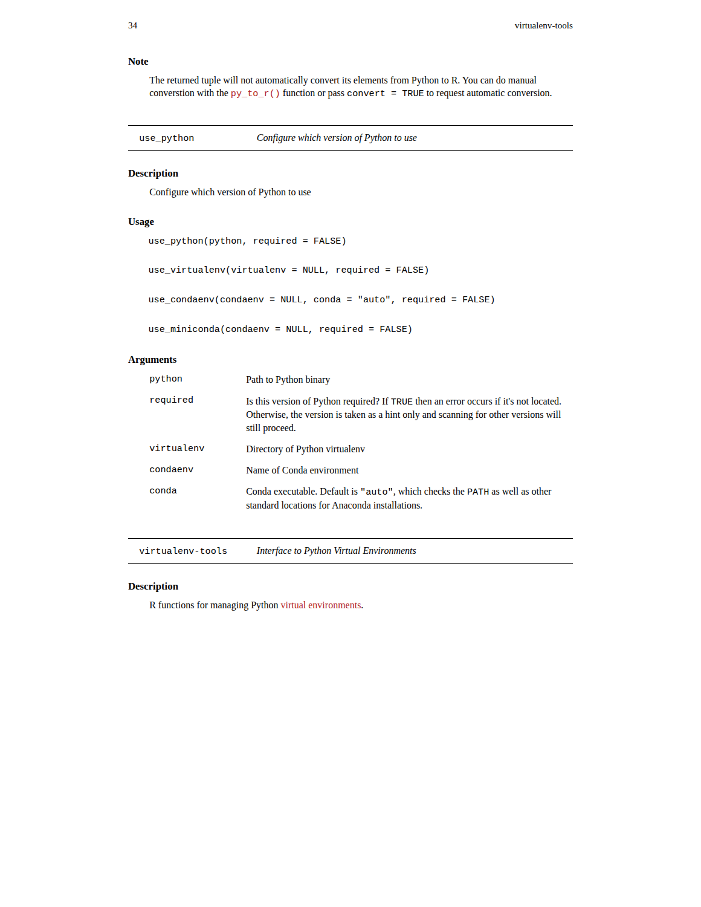34 virtualenv-tools
Note
The returned tuple will not automatically convert its elements from Python to R. You can do manual converstion with the py_to_r() function or pass convert = TRUE to request automatic conversion.
use_python Configure which version of Python to use
Description
Configure which version of Python to use
Usage
use_python(python, required = FALSE)

use_virtualenv(virtualenv = NULL, required = FALSE)

use_condaenv(condaenv = NULL, conda = "auto", required = FALSE)

use_miniconda(condaenv = NULL, required = FALSE)
Arguments
python
Path to Python binary
required
Is this version of Python required? If TRUE then an error occurs if it's not located. Otherwise, the version is taken as a hint only and scanning for other versions will still proceed.
virtualenv
Directory of Python virtualenv
condaenv
Name of Conda environment
conda
Conda executable. Default is "auto", which checks the PATH as well as other standard locations for Anaconda installations.
virtualenv-tools Interface to Python Virtual Environments
Description
R functions for managing Python virtual environments.